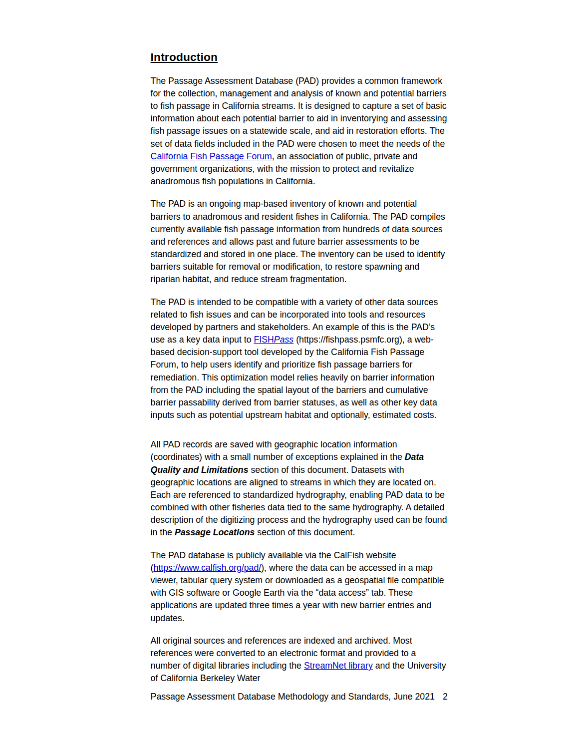Introduction
The Passage Assessment Database (PAD) provides a common framework for the collection, management and analysis of known and potential barriers to fish passage in California streams. It is designed to capture a set of basic information about each potential barrier to aid in inventorying and assessing fish passage issues on a statewide scale, and aid in restoration efforts. The set of data fields included in the PAD were chosen to meet the needs of the California Fish Passage Forum, an association of public, private and government organizations, with the mission to protect and revitalize anadromous fish populations in California.
The PAD is an ongoing map-based inventory of known and potential barriers to anadromous and resident fishes in California. The PAD compiles currently available fish passage information from hundreds of data sources and references and allows past and future barrier assessments to be standardized and stored in one place. The inventory can be used to identify barriers suitable for removal or modification, to restore spawning and riparian habitat, and reduce stream fragmentation.
The PAD is intended to be compatible with a variety of other data sources related to fish issues and can be incorporated into tools and resources developed by partners and stakeholders. An example of this is the PAD’s use as a key data input to FISHPass (https://fishpass.psmfc.org), a web-based decision-support tool developed by the California Fish Passage Forum, to help users identify and prioritize fish passage barriers for remediation. This optimization model relies heavily on barrier information from the PAD including the spatial layout of the barriers and cumulative barrier passability derived from barrier statuses, as well as other key data inputs such as potential upstream habitat and optionally, estimated costs.
All PAD records are saved with geographic location information (coordinates) with a small number of exceptions explained in the Data Quality and Limitations section of this document. Datasets with geographic locations are aligned to streams in which they are located on. Each are referenced to standardized hydrography, enabling PAD data to be combined with other fisheries data tied to the same hydrography. A detailed description of the digitizing process and the hydrography used can be found in the Passage Locations section of this document.
The PAD database is publicly available via the CalFish website (https://www.calfish.org/pad/), where the data can be accessed in a map viewer, tabular query system or downloaded as a geospatial file compatible with GIS software or Google Earth via the “data access” tab. These applications are updated three times a year with new barrier entries and updates.
All original sources and references are indexed and archived. Most references were converted to an electronic format and provided to a number of digital libraries including the StreamNet library and the University of California Berkeley Water
Passage Assessment Database Methodology and Standards, June 2021 2